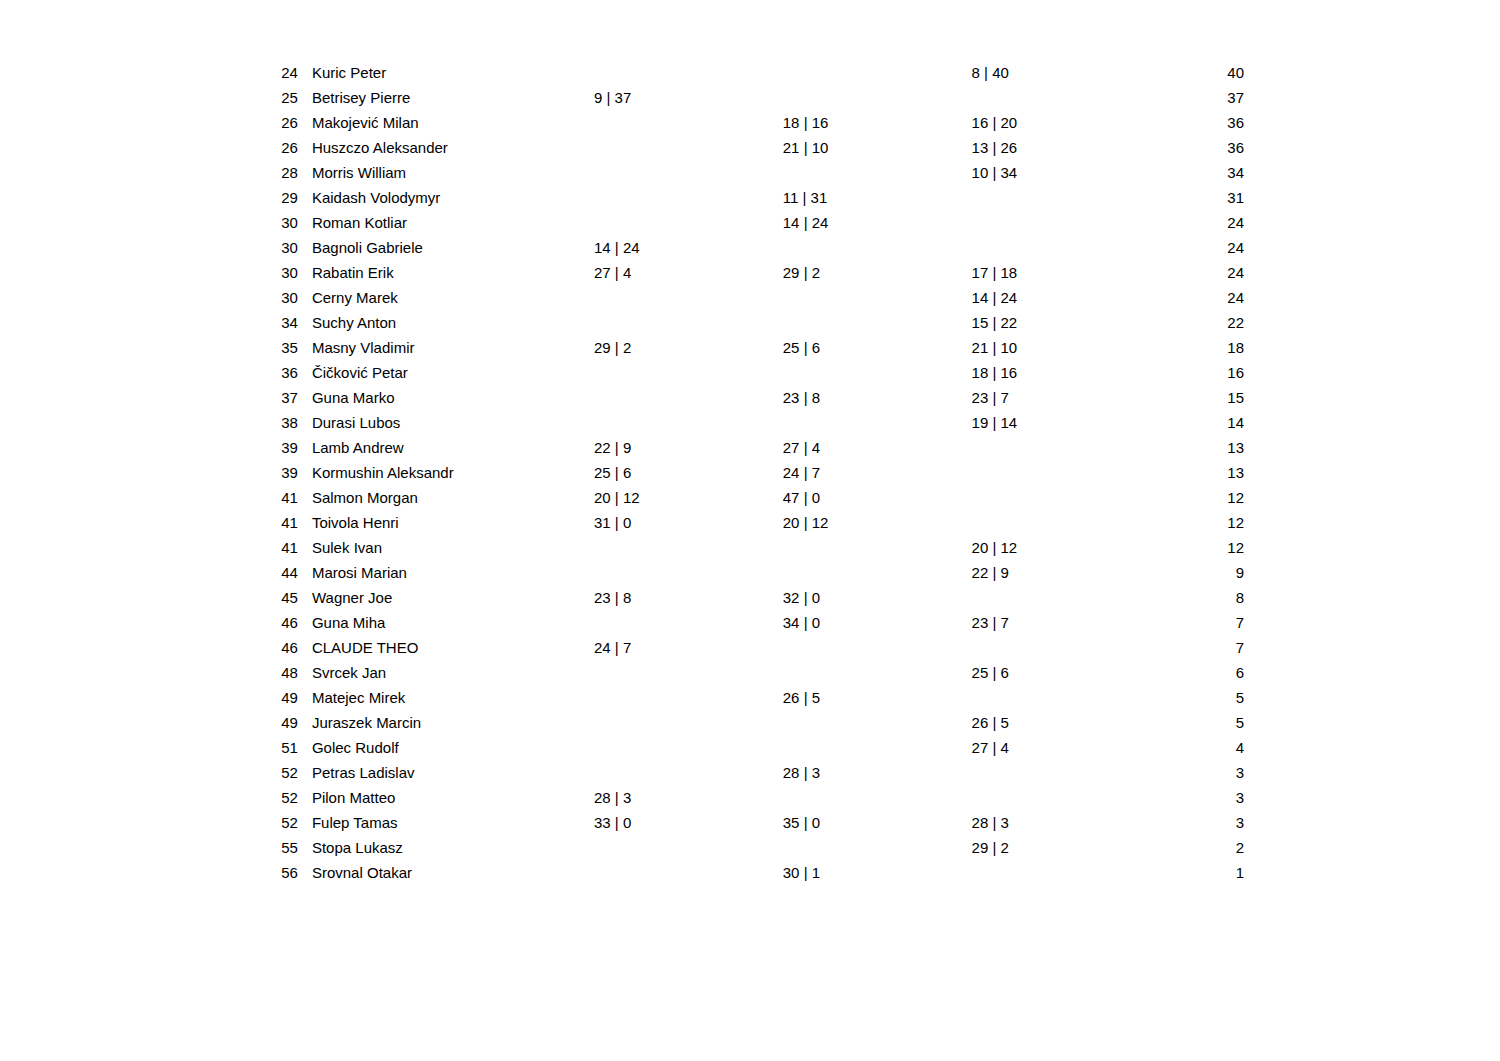| 24 | Kuric Peter | | | 8 / 40 | 40 |
| 25 | Betrisey Pierre | 9 / 37 | | | 37 |
| 26 | Makojević Milan | | 18 / 16 | 16 / 20 | 36 |
| 26 | Huszczo Aleksander | | 21 / 10 | 13 / 26 | 36 |
| 28 | Morris William | | | 10 / 34 | 34 |
| 29 | Kaidash Volodymyr | | 11 / 31 | | 31 |
| 30 | Roman Kotliar | | 14 / 24 | | 24 |
| 30 | Bagnoli Gabriele | 14 / 24 | | | 24 |
| 30 | Rabatin Erik | 27 / 4 | 29 / 2 | 17 / 18 | 24 |
| 30 | Cerny Marek | | | 14 / 24 | 24 |
| 34 | Suchy Anton | | | 15 / 22 | 22 |
| 35 | Masny Vladimir | 29 / 2 | 25 / 6 | 21 / 10 | 18 |
| 36 | Čičković Petar | | | 18 / 16 | 16 |
| 37 | Guna Marko | | 23 / 8 | 23 / 7 | 15 |
| 38 | Durasi Lubos | | | 19 / 14 | 14 |
| 39 | Lamb Andrew | 22 / 9 | 27 / 4 | | 13 |
| 39 | Kormushin Aleksandr | 25 / 6 | 24 / 7 | | 13 |
| 41 | Salmon Morgan | 20 / 12 | 47 / 0 | | 12 |
| 41 | Toivola Henri | 31 / 0 | 20 / 12 | | 12 |
| 41 | Sulek Ivan | | | 20 / 12 | 12 |
| 44 | Marosi Marian | | | 22 / 9 | 9 |
| 45 | Wagner Joe | 23 / 8 | 32 / 0 | | 8 |
| 46 | Guna Miha | | 34 / 0 | 23 / 7 | 7 |
| 46 | CLAUDE THEO | 24 / 7 | | | 7 |
| 48 | Svrcek Jan | | | 25 / 6 | 6 |
| 49 | Matejec Mirek | | 26 / 5 | | 5 |
| 49 | Juraszek Marcin | | | 26 / 5 | 5 |
| 51 | Golec Rudolf | | | 27 / 4 | 4 |
| 52 | Petras Ladislav | | 28 / 3 | | 3 |
| 52 | Pilon Matteo | 28 / 3 | | | 3 |
| 52 | Fulep Tamas | 33 / 0 | 35 / 0 | 28 / 3 | 3 |
| 55 | Stopa Lukasz | | | 29 / 2 | 2 |
| 56 | Srovnal Otakar | | 30 / 1 | | 1 |